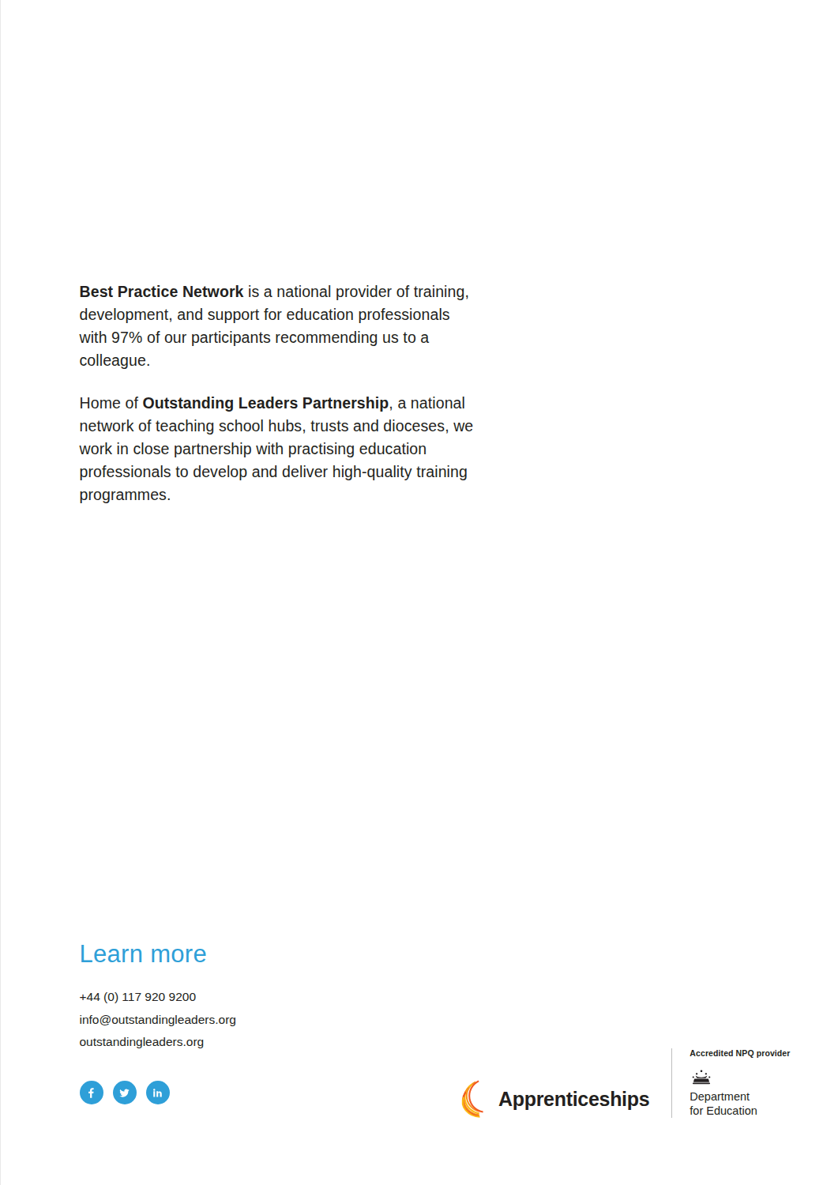Best Practice Network is a national provider of training, development, and support for education professionals with 97% of our participants recommending us to a colleague.
Home of Outstanding Leaders Partnership, a national network of teaching school hubs, trusts and dioceses, we work in close partnership with practising education professionals to develop and deliver high-quality training programmes.
Learn more
+44 (0) 117 920 9200
info@outstandingleaders.org
outstandingleaders.org
Apprenticeships
Accredited NPQ provider
Department
for Education